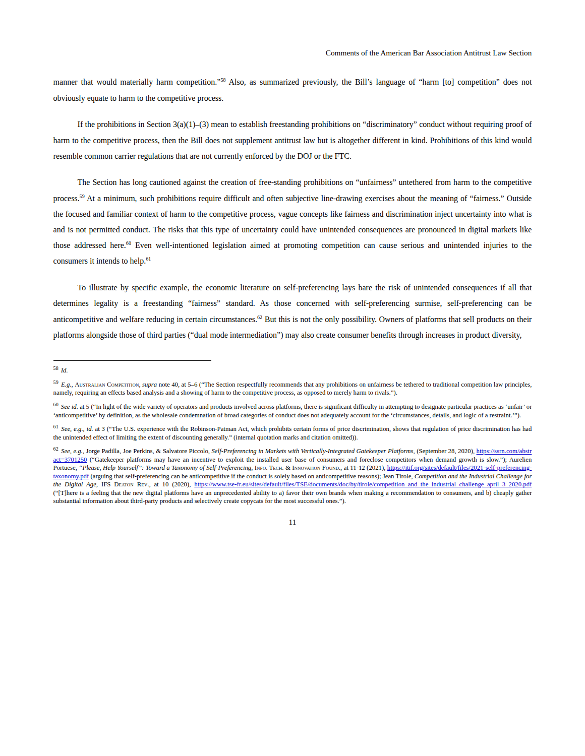Comments of the American Bar Association Antitrust Law Section
manner that would materially harm competition.”58 Also, as summarized previously, the Bill’s language of “harm [to] competition” does not obviously equate to harm to the competitive process.
If the prohibitions in Section 3(a)(1)–(3) mean to establish freestanding prohibitions on “discriminatory” conduct without requiring proof of harm to the competitive process, then the Bill does not supplement antitrust law but is altogether different in kind. Prohibitions of this kind would resemble common carrier regulations that are not currently enforced by the DOJ or the FTC.
The Section has long cautioned against the creation of free-standing prohibitions on “unfairness” untethered from harm to the competitive process.59 At a minimum, such prohibitions require difficult and often subjective line-drawing exercises about the meaning of “fairness.” Outside the focused and familiar context of harm to the competitive process, vague concepts like fairness and discrimination inject uncertainty into what is and is not permitted conduct. The risks that this type of uncertainty could have unintended consequences are pronounced in digital markets like those addressed here.60 Even well-intentioned legislation aimed at promoting competition can cause serious and unintended injuries to the consumers it intends to help.61
To illustrate by specific example, the economic literature on self-preferencing lays bare the risk of unintended consequences if all that determines legality is a freestanding “fairness” standard. As those concerned with self-preferencing surmise, self-preferencing can be anticompetitive and welfare reducing in certain circumstances.62 But this is not the only possibility. Owners of platforms that sell products on their platforms alongside those of third parties (“dual mode intermediation”) may also create consumer benefits through increases in product diversity,
58 Id.
59 E.g., Australian Competition, supra note 40, at 5–6 (“The Section respectfully recommends that any prohibitions on unfairness be tethered to traditional competition law principles, namely, requiring an effects based analysis and a showing of harm to the competitive process, as opposed to merely harm to rivals.”).
60 See id. at 5 (“In light of the wide variety of operators and products involved across platforms, there is significant difficulty in attempting to designate particular practices as ‘unfair’ or ‘anticompetitive’ by definition, as the wholesale condemnation of broad categories of conduct does not adequately account for the ‘circumstances, details, and logic of a restraint.’”).
61 See, e.g., id. at 3 (“The U.S. experience with the Robinson-Patman Act, which prohibits certain forms of price discrimination, shows that regulation of price discrimination has had the unintended effect of limiting the extent of discounting generally.” (internal quotation marks and citation omitted)).
62 See, e.g., Jorge Padilla, Joe Perkins, & Salvatore Piccolo, Self-Preferencing in Markets with Vertically-Integrated Gatekeeper Platforms, (September 28, 2020), https://ssrn.com/abstract=3701250 (“Gatekeeper platforms may have an incentive to exploit the installed user base of consumers and foreclose competitors when demand growth is slow.”); Aurelien Portuese, “Please, Help Yourself”: Toward a Taxonomy of Self-Preferencing, Info. Tech. & Innovation Found., at 11-12 (2021), https://itif.org/sites/default/files/2021-self-preferencing-taxonomy.pdf (arguing that self-preferencing can be anticompetitive if the conduct is solely based on anticompetitive reasons); Jean Tirole, Competition and the Industrial Challenge for the Digital Age, IFS Deaton Rev., at 10 (2020), https://www.tse-fr.eu/sites/default/files/TSE/documents/doc/by/tirole/competition_and_the_industrial_challenge_april_3_2020.pdf (“[T]here is a feeling that the new digital platforms have an unprecedented ability to a) favor their own brands when making a recommendation to consumers, and b) cheaply gather substantial information about third-party products and selectively create copycats for the most successful ones.”).
11